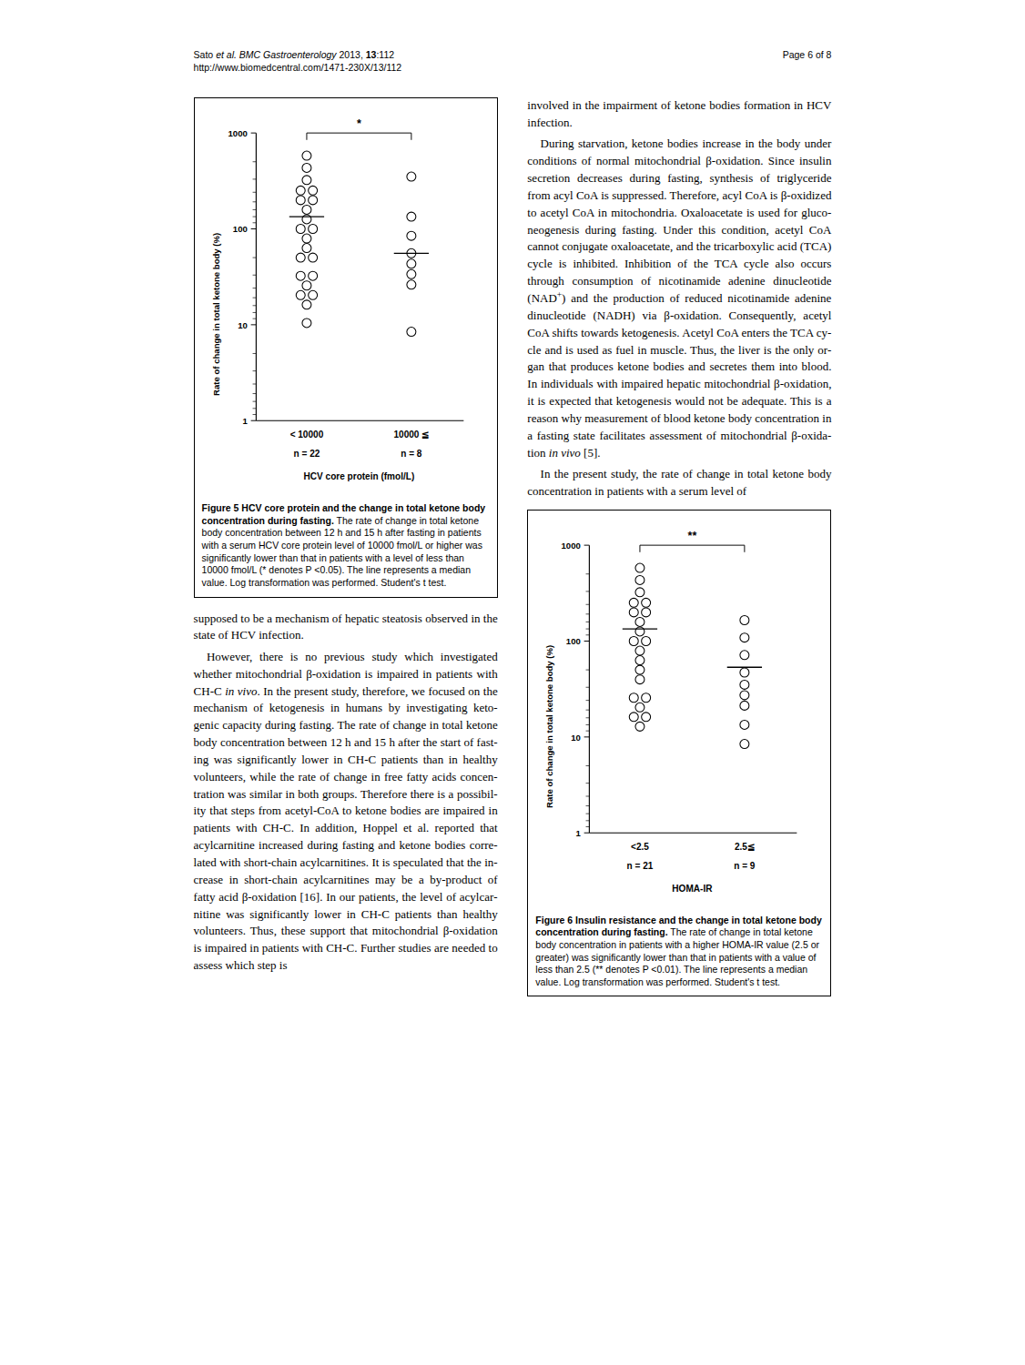Sato et al. BMC Gastroenterology 2013, 13:112
http://www.biomedcentral.com/1471-230X/13/112
Page 6 of 8
1000 100 10 1 Rate of change in total ketone body (%) * < 10000 10000 ≦ n = 22 n = 8 HCV core protein (fmol/L)
Figure 5 HCV core protein and the change in total ketone body concentration during fasting. The rate of change in total ketone body concentration between 12 h and 15 h after fasting in patients with a serum HCV core protein level of 10000 fmol/L or higher was significantly lower than that in patients with a level of less than 10000 fmol/L (* denotes P <0.05). The line represents a median value. Log transformation was performed. Student's t test.
supposed to be a mechanism of hepatic steatosis observed in the state of HCV infection.
However, there is no previous study which investigated whether mitochondrial β-oxidation is impaired in patients with CH-C in vivo. In the present study, therefore, we focused on the mechanism of ketogenesis in humans by investigating ketogenic capacity during fasting. The rate of change in total ketone body concentration between 12 h and 15 h after the start of fasting was significantly lower in CH-C patients than in healthy volunteers, while the rate of change in free fatty acids concentration was similar in both groups. Therefore there is a possibility that steps from acetyl-CoA to ketone bodies are impaired in patients with CH-C. In addition, Hoppel et al. reported that acylcarnitine increased during fasting and ketone bodies correlated with short-chain acylcarnitines. It is speculated that the increase in short-chain acylcarnitines may be a by-product of fatty acid β-oxidation [16]. In our patients, the level of acylcarnitine was significantly lower in CH-C patients than healthy volunteers. Thus, these support that mitochondrial β-oxidation is impaired in patients with CH-C. Further studies are needed to assess which step is
involved in the impairment of ketone bodies formation in HCV infection.
During starvation, ketone bodies increase in the body under conditions of normal mitochondrial β-oxidation. Since insulin secretion decreases during fasting, synthesis of triglyceride from acyl CoA is suppressed. Therefore, acyl CoA is β-oxidized to acetyl CoA in mitochondria. Oxaloacetate is used for gluconeogenesis during fasting. Under this condition, acetyl CoA cannot conjugate oxaloacetate, and the tricarboxylic acid (TCA) cycle is inhibited. Inhibition of the TCA cycle also occurs through consumption of nicotinamide adenine dinucleotide (NAD+) and the production of reduced nicotinamide adenine dinucleotide (NADH) via β-oxidation. Consequently, acetyl CoA shifts towards ketogenesis. Acetyl CoA enters the TCA cycle and is used as fuel in muscle. Thus, the liver is the only organ that produces ketone bodies and secretes them into blood. In individuals with impaired hepatic mitochondrial β-oxidation, it is expected that ketogenesis would not be adequate. This is a reason why measurement of blood ketone body concentration in a fasting state facilitates assessment of mitochondrial β-oxidation in vivo [5].
In the present study, the rate of change in total ketone body concentration in patients with a serum level of
1000 100 10 1 Rate of change in total ketone body (%) ** <2.5 2.5≦ n = 21 n = 9 HOMA-IR
Figure 6 Insulin resistance and the change in total ketone body concentration during fasting. The rate of change in total ketone body concentration in patients with a higher HOMA-IR value (2.5 or greater) was significantly lower than that in patients with a value of less than 2.5 (** denotes P <0.01). The line represents a median value. Log transformation was performed. Student's t test.